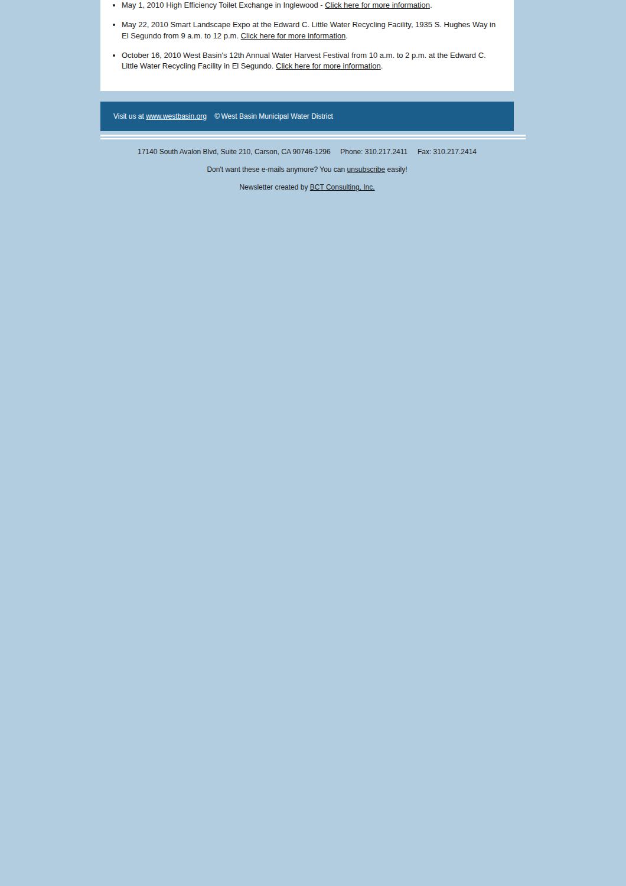May 1, 2010 High Efficiency Toilet Exchange in Inglewood - Click here for more information.
May 22, 2010 Smart Landscape Expo at the Edward C. Little Water Recycling Facility, 1935 S. Hughes Way in El Segundo from 9 a.m. to 12 p.m. Click here for more information.
October 16, 2010 West Basin's 12th Annual Water Harvest Festival from 10 a.m. to 2 p.m. at the Edward C. Little Water Recycling Facility in El Segundo. Click here for more information.
Visit us at www.westbasin.org © West Basin Municipal Water District
17140 South Avalon Blvd, Suite 210, Carson, CA 90746-1296 Phone: 310.217.2411 Fax: 310.217.2414
Don't want these e-mails anymore? You can unsubscribe easily!
Newsletter created by BCT Consulting, Inc.